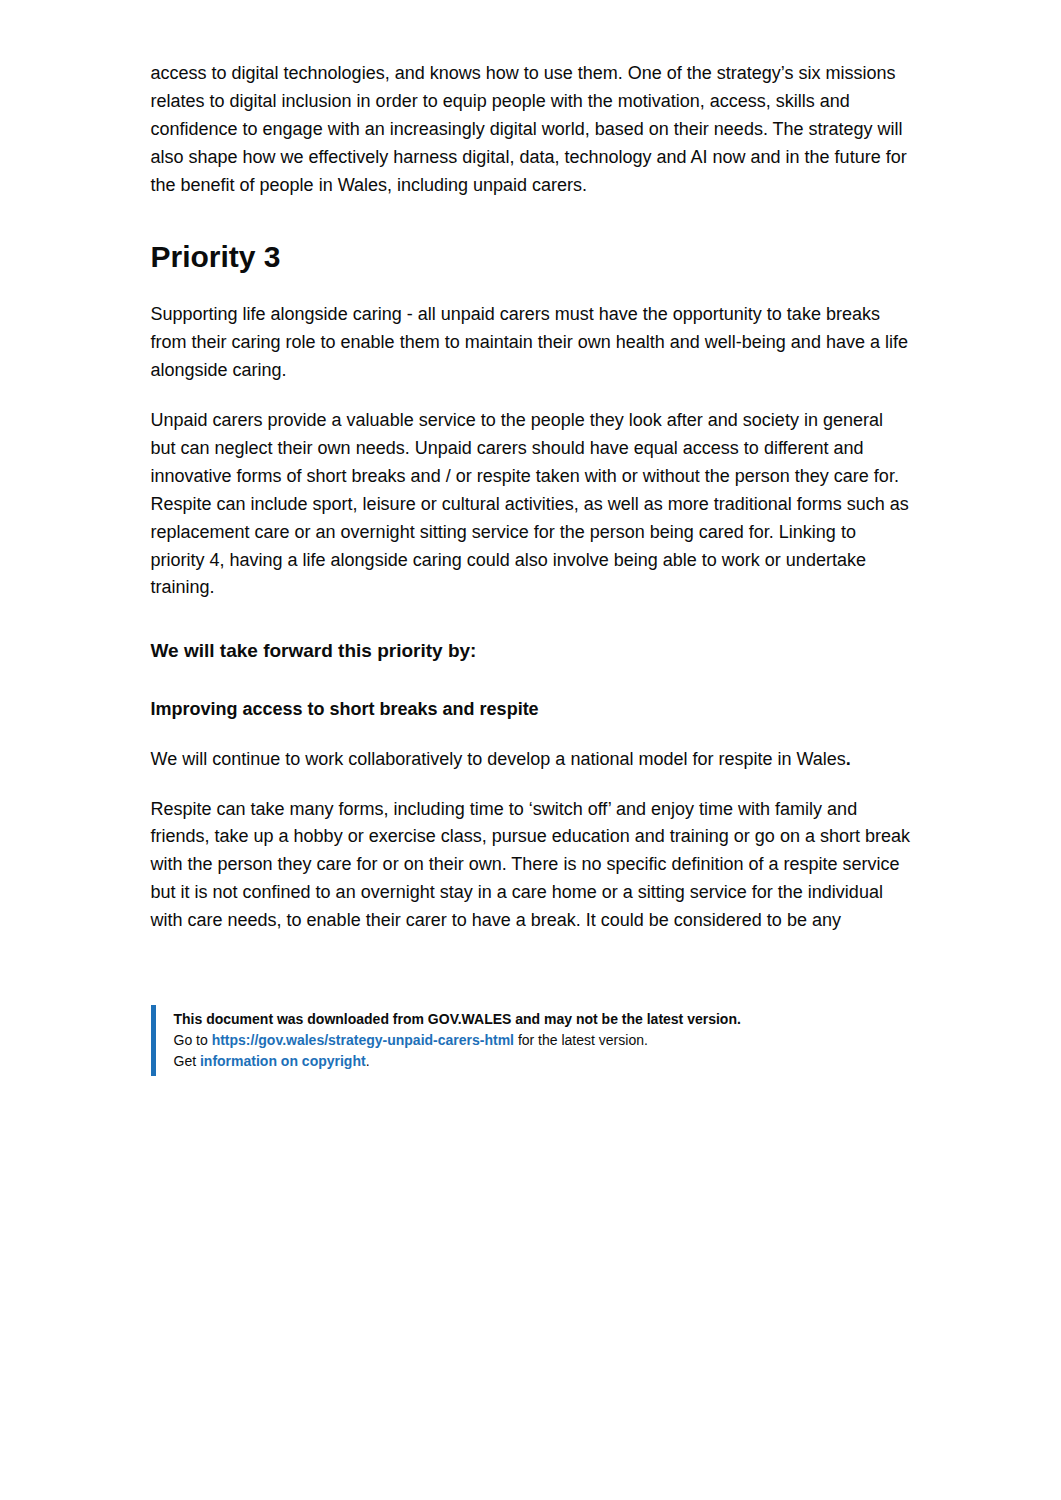access to digital technologies, and knows how to use them. One of the strategy’s six missions relates to digital inclusion in order to equip people with the motivation, access, skills and confidence to engage with an increasingly digital world, based on their needs. The strategy will also shape how we effectively harness digital, data, technology and AI now and in the future for the benefit of people in Wales, including unpaid carers.
Priority 3
Supporting life alongside caring - all unpaid carers must have the opportunity to take breaks from their caring role to enable them to maintain their own health and well-being and have a life alongside caring.
Unpaid carers provide a valuable service to the people they look after and society in general but can neglect their own needs. Unpaid carers should have equal access to different and innovative forms of short breaks and / or respite taken with or without the person they care for. Respite can include sport, leisure or cultural activities, as well as more traditional forms such as replacement care or an overnight sitting service for the person being cared for. Linking to priority 4, having a life alongside caring could also involve being able to work or undertake training.
We will take forward this priority by:
Improving access to short breaks and respite
We will continue to work collaboratively to develop a national model for respite in Wales.
Respite can take many forms, including time to ‘switch off’ and enjoy time with family and friends, take up a hobby or exercise class, pursue education and training or go on a short break with the person they care for or on their own. There is no specific definition of a respite service but it is not confined to an overnight stay in a care home or a sitting service for the individual with care needs, to enable their carer to have a break. It could be considered to be any
This document was downloaded from GOV.WALES and may not be the latest version.
Go to https://gov.wales/strategy-unpaid-carers-html for the latest version.
Get information on copyright.